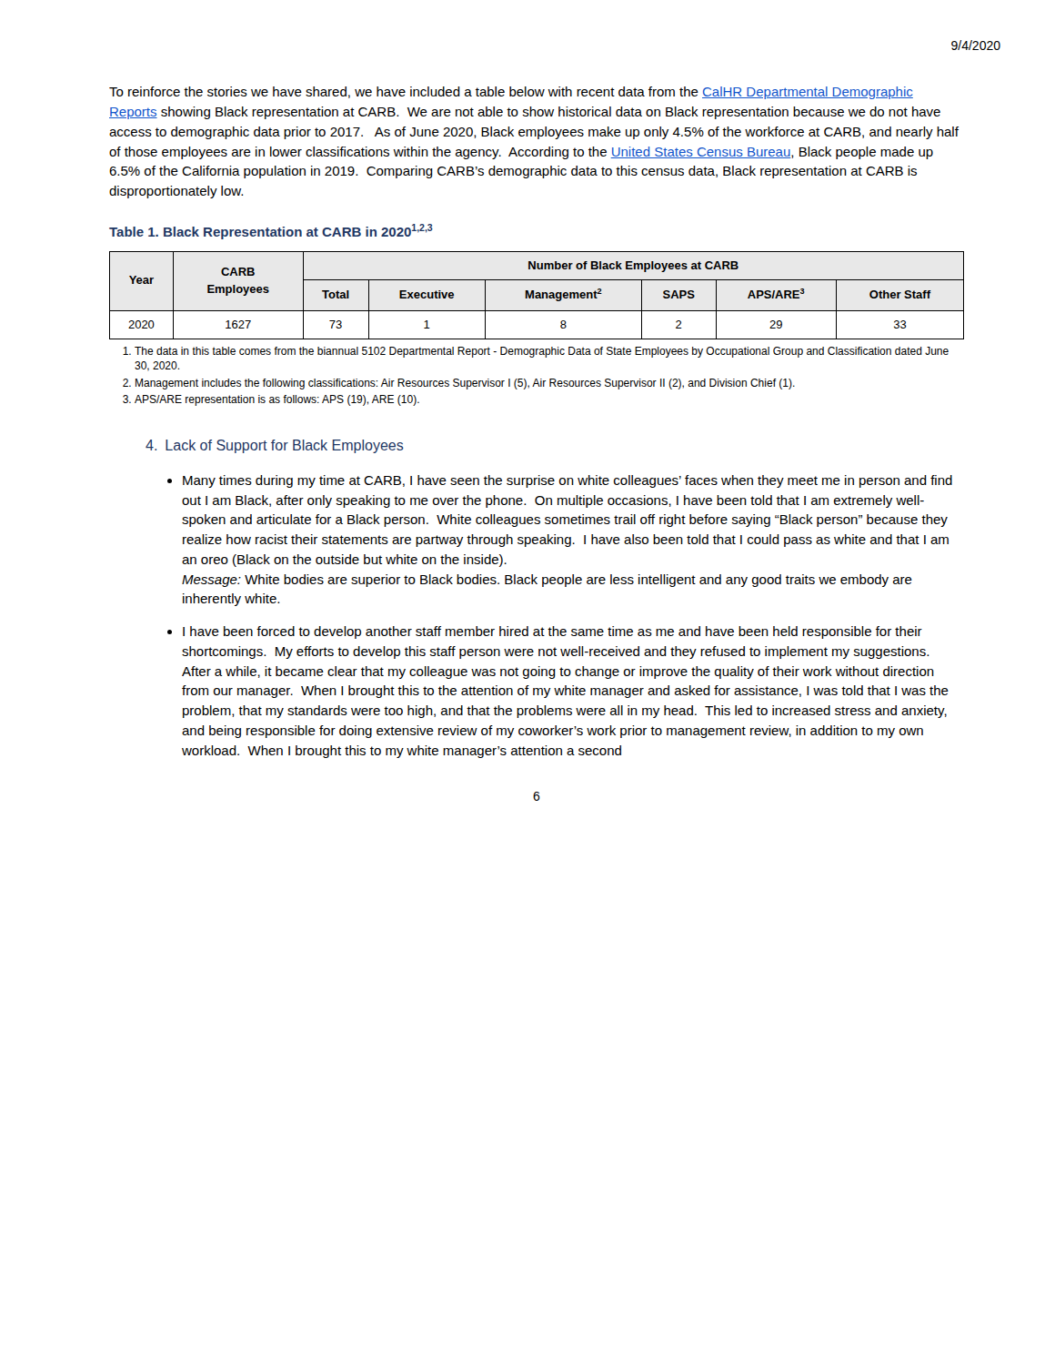9/4/2020
To reinforce the stories we have shared, we have included a table below with recent data from the CalHR Departmental Demographic Reports showing Black representation at CARB. We are not able to show historical data on Black representation because we do not have access to demographic data prior to 2017. As of June 2020, Black employees make up only 4.5% of the workforce at CARB, and nearly half of those employees are in lower classifications within the agency. According to the United States Census Bureau, Black people made up 6.5% of the California population in 2019. Comparing CARB’s demographic data to this census data, Black representation at CARB is disproportionately low.
Table 1. Black Representation at CARB in 20201,2,3
| Year | CARB Employees | Number of Black Employees at CARB |
| --- | --- | --- |
| Total | Executive | Management 2 | SAPS | APS/ARE 3 | Other Staff |
| 2020 | 1627 | 73 | 1 | 8 | 2 | 29 | 33 |
The data in this table comes from the biannual 5102 Departmental Report - Demographic Data of State Employees by Occupational Group and Classification dated June 30, 2020.
Management includes the following classifications: Air Resources Supervisor I (5), Air Resources Supervisor II (2), and Division Chief (1).
APS/ARE representation is as follows: APS (19), ARE (10).
4. Lack of Support for Black Employees
Many times during my time at CARB, I have seen the surprise on white colleagues’ faces when they meet me in person and find out I am Black, after only speaking to me over the phone. On multiple occasions, I have been told that I am extremely well-spoken and articulate for a Black person. White colleagues sometimes trail off right before saying “Black person” because they realize how racist their statements are partway through speaking. I have also been told that I could pass as white and that I am an oreo (Black on the outside but white on the inside).
Message: White bodies are superior to Black bodies. Black people are less intelligent and any good traits we embody are inherently white.
I have been forced to develop another staff member hired at the same time as me and have been held responsible for their shortcomings. My efforts to develop this staff person were not well-received and they refused to implement my suggestions. After a while, it became clear that my colleague was not going to change or improve the quality of their work without direction from our manager. When I brought this to the attention of my white manager and asked for assistance, I was told that I was the problem, that my standards were too high, and that the problems were all in my head. This led to increased stress and anxiety, and being responsible for doing extensive review of my coworker’s work prior to management review, in addition to my own workload. When I brought this to my white manager’s attention a second
6